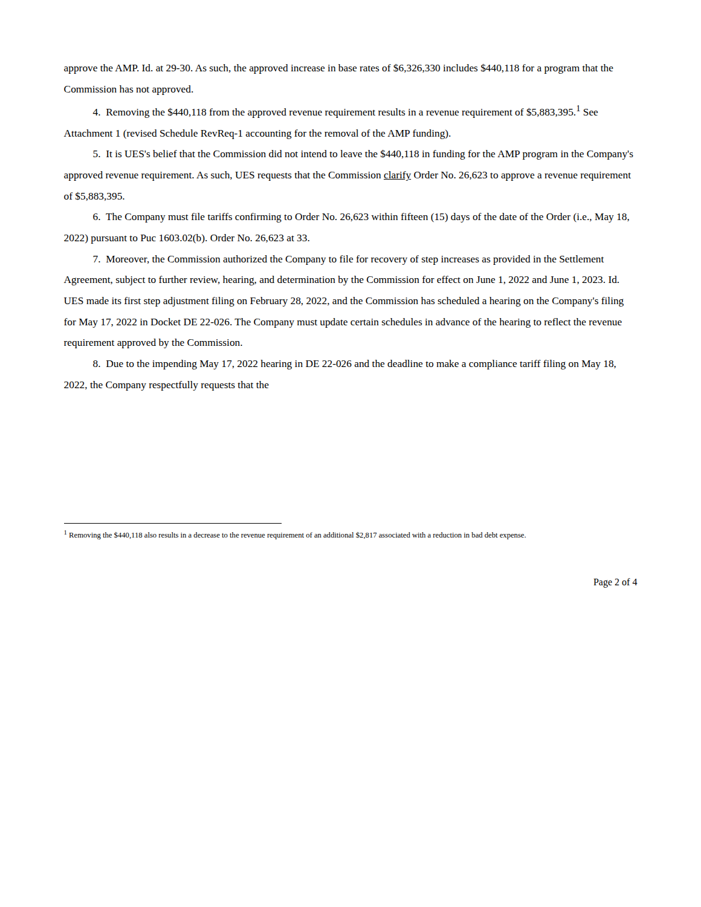approve the AMP. Id. at 29-30. As such, the approved increase in base rates of $6,326,330 includes $440,118 for a program that the Commission has not approved.
4. Removing the $440,118 from the approved revenue requirement results in a revenue requirement of $5,883,395.1 See Attachment 1 (revised Schedule RevReq-1 accounting for the removal of the AMP funding).
5. It is UES's belief that the Commission did not intend to leave the $440,118 in funding for the AMP program in the Company's approved revenue requirement. As such, UES requests that the Commission clarify Order No. 26,623 to approve a revenue requirement of $5,883,395.
6. The Company must file tariffs confirming to Order No. 26,623 within fifteen (15) days of the date of the Order (i.e., May 18, 2022) pursuant to Puc 1603.02(b). Order No. 26,623 at 33.
7. Moreover, the Commission authorized the Company to file for recovery of step increases as provided in the Settlement Agreement, subject to further review, hearing, and determination by the Commission for effect on June 1, 2022 and June 1, 2023. Id. UES made its first step adjustment filing on February 28, 2022, and the Commission has scheduled a hearing on the Company's filing for May 17, 2022 in Docket DE 22-026. The Company must update certain schedules in advance of the hearing to reflect the revenue requirement approved by the Commission.
8. Due to the impending May 17, 2022 hearing in DE 22-026 and the deadline to make a compliance tariff filing on May 18, 2022, the Company respectfully requests that the
1 Removing the $440,118 also results in a decrease to the revenue requirement of an additional $2,817 associated with a reduction in bad debt expense.
Page 2 of 4